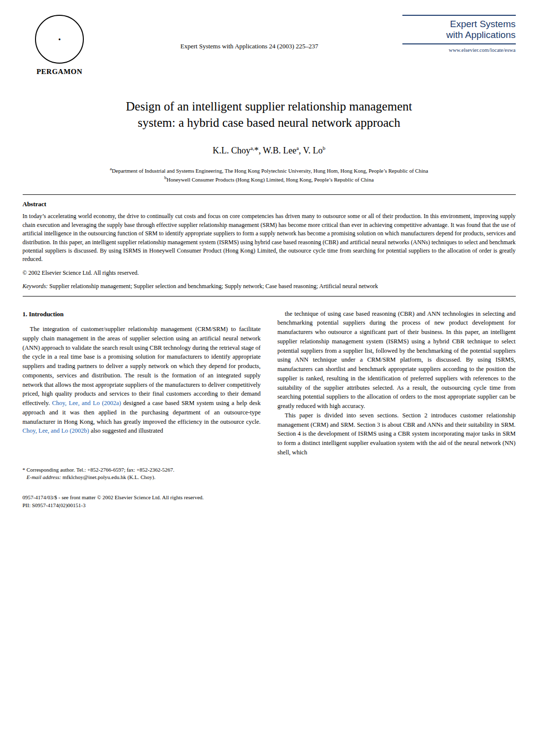●
PERGAMON
Expert Systems with Applications 24 (2003) 225–237
Expert Systems
with Applications
www.elsevier.com/locate/eswa
Design of an intelligent supplier relationship management
system: a hybrid case based neural network approach
K.L. Choya,*, W.B. Leea, V. Lob
aDepartment of Industrial and Systems Engineering, The Hong Kong Polytechnic University, Hung Hom, Hong Kong, People’s Republic of China
bHoneywell Consumer Products (Hong Kong) Limited, Hong Kong, People’s Republic of China
Abstract
In today’s accelerating world economy, the drive to continually cut costs and focus on core competencies has driven many to outsource some or all of their production. In this environment, improving supply chain execution and leveraging the supply base through effective supplier relationship management (SRM) has become more critical than ever in achieving competitive advantage. It was found that the use of artificial intelligence in the outsourcing function of SRM to identify appropriate suppliers to form a supply network has become a promising solution on which manufacturers depend for products, services and distribution. In this paper, an intelligent supplier relationship management system (ISRMS) using hybrid case based reasoning (CBR) and artificial neural networks (ANNs) techniques to select and benchmark potential suppliers is discussed. By using ISRMS in Honeywell Consumer Product (Hong Kong) Limited, the outsource cycle time from searching for potential suppliers to the allocation of order is greatly reduced.
© 2002 Elsevier Science Ltd. All rights reserved.
Keywords: Supplier relationship management; Supplier selection and benchmarking; Supply network; Case based reasoning; Artificial neural network
1. Introduction
The integration of customer/supplier relationship management (CRM/SRM) to facilitate supply chain management in the areas of supplier selection using an artificial neural network (ANN) approach to validate the search result using CBR technology during the retrieval stage of the cycle in a real time base is a promising solution for manufacturers to identify appropriate suppliers and trading partners to deliver a supply network on which they depend for products, components, services and distribution. The result is the formation of an integrated supply network that allows the most appropriate suppliers of the manufacturers to deliver competitively priced, high quality products and services to their final customers according to their demand effectively. Choy, Lee, and Lo (2002a) designed a case based SRM system using a help desk approach and it was then applied in the purchasing department of an outsource-type manufacturer in Hong Kong, which has greatly improved the efficiency in the outsource cycle. Choy, Lee, and Lo (2002b) also suggested and illustrated
the technique of using case based reasoning (CBR) and ANN technologies in selecting and benchmarking potential suppliers during the process of new product development for manufacturers who outsource a significant part of their business. In this paper, an intelligent supplier relationship management system (ISRMS) using a hybrid CBR technique to select potential suppliers from a supplier list, followed by the benchmarking of the potential suppliers using ANN technique under a CRM/SRM platform, is discussed. By using ISRMS, manufacturers can shortlist and benchmark appropriate suppliers according to the position the supplier is ranked, resulting in the identification of preferred suppliers with references to the suitability of the supplier attributes selected. As a result, the outsourcing cycle time from searching potential suppliers to the allocation of orders to the most appropriate supplier can be greatly reduced with high accuracy.
This paper is divided into seven sections. Section 2 introduces customer relationship management (CRM) and SRM. Section 3 is about CBR and ANNs and their suitability in SRM. Section 4 is the development of ISRMS using a CBR system incorporating major tasks in SRM to form a distinct intelligent supplier evaluation system with the aid of the neural network (NN) shell, which
* Corresponding author. Tel.: +852-2766-6597; fax: +852-2362-5267.
E-mail address: mfklchoy@inet.polyu.edu.hk (K.L. Choy).
0957-4174/03/$ - see front matter © 2002 Elsevier Science Ltd. All rights reserved.
PII: S0957-4174(02)00151-3